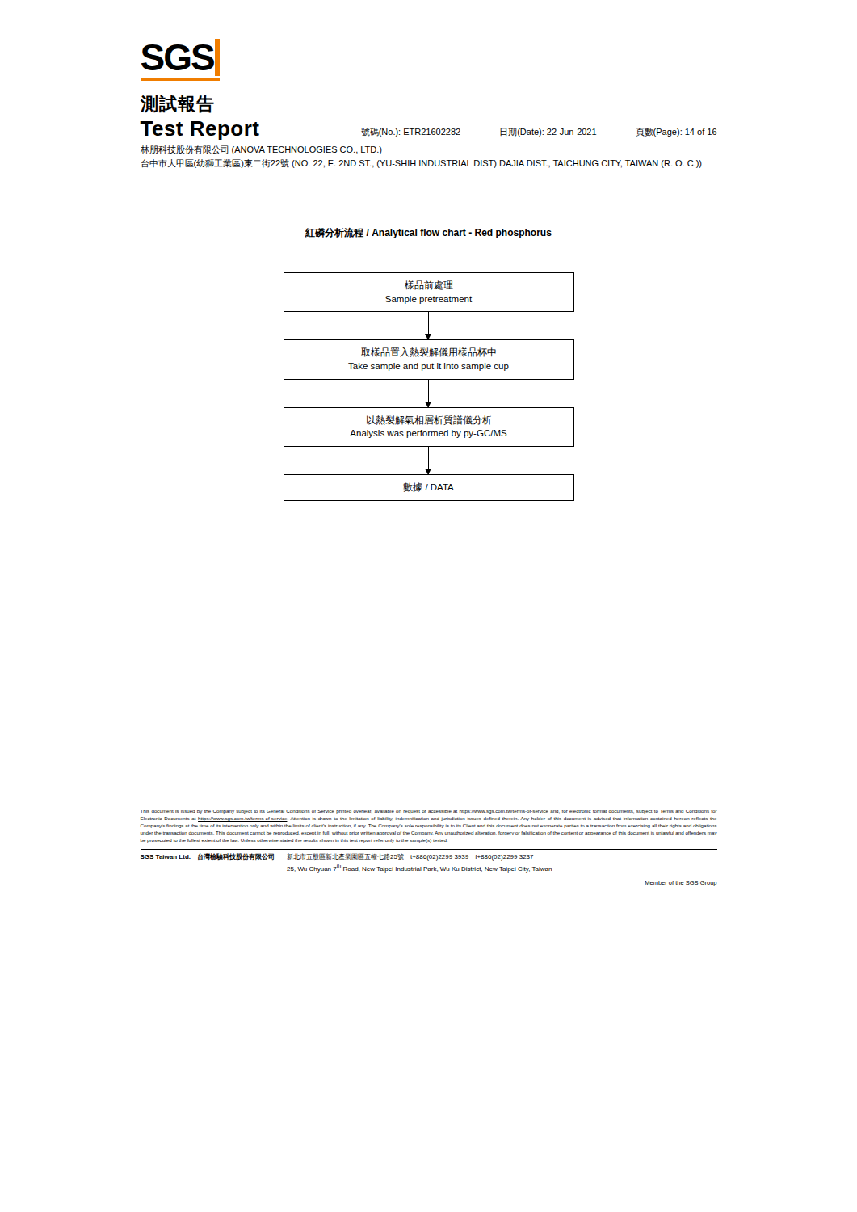SGS
測試報告
Test Report
號碼(No.): ETR21602282 日期(Date): 22-Jun-2021 頁數(Page): 14 of 16
林朋科技股份有限公司 (ANOVA TECHNOLOGIES CO., LTD.)
台中市大甲區(幼獅工業區)東二街22號 (NO. 22, E. 2ND ST., (YU-SHIH INDUSTRIAL DIST) DAJIA DIST., TAICHUNG CITY, TAIWAN (R. O. C.))
紅磷分析流程 / Analytical flow chart - Red phosphorus
樣品前處理
Sample pretreatment
取樣品置入熱裂解儀用樣品杯中
Take sample and put it into sample cup
以熱裂解氣相層析質譜儀分析
Analysis was performed by py-GC/MS
數據 / DATA
This document is issued by the Company subject to its General Conditions of Service printed overleaf, available on request or accessible at https://www.sgs.com.tw/terms-of-service and, for electronic format documents, subject to Terms and Conditions for Electronic Documents at https://www.sgs.com.tw/terms-of-service. Attention is drawn to the limitation of liability, indemnification and jurisdiction issues defined therein. Any holder of this document is advised that information contained hereon reflects the Company's findings at the time of its intervention only and within the limits of client's instruction, if any. The Company's sole responsibility is to its Client and this document does not exonerate parties to a transaction from exercising all their rights and obligations under the transaction documents. This document cannot be reproduced, except in full, without prior written approval of the Company. Any unauthorized alteration, forgery or falsification of the content or appearance of this document is unlawful and offenders may be prosecuted to the fullest extent of the law. Unless otherwise stated the results shown in this test report refer only to the sample(s) tested.
SGS Taiwan Ltd.　台灣檢驗科技股份有限公司
新北市五股區新北產業園區五權七路25號　t+886(02)2299 3939　f+886(02)2299 3237
25, Wu Chyuan 7th Road, New Taipei Industrial Park, Wu Ku District, New Taipei City, Taiwan
Member of the SGS Group